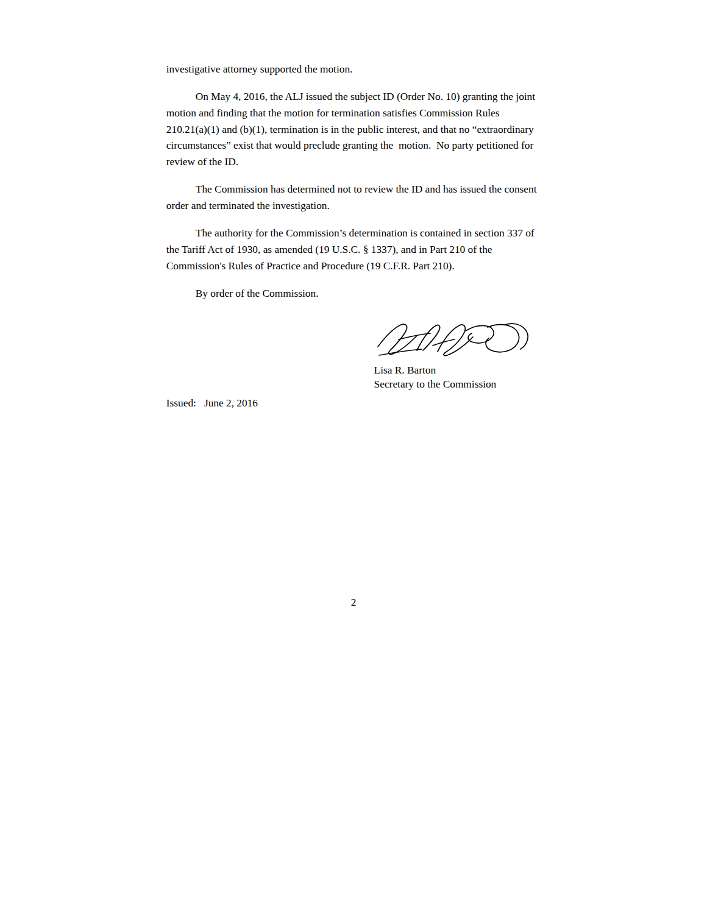investigative attorney supported the motion.
On May 4, 2016, the ALJ issued the subject ID (Order No. 10) granting the joint motion and finding that the motion for termination satisfies Commission Rules 210.21(a)(1) and (b)(1), termination is in the public interest, and that no “extraordinary circumstances” exist that would preclude granting the motion. No party petitioned for review of the ID.
The Commission has determined not to review the ID and has issued the consent order and terminated the investigation.
The authority for the Commission’s determination is contained in section 337 of the Tariff Act of 1930, as amended (19 U.S.C. § 1337), and in Part 210 of the Commission's Rules of Practice and Procedure (19 C.F.R. Part 210).
By order of the Commission.
Lisa R. Barton
Secretary to the Commission
Issued: June 2, 2016
2